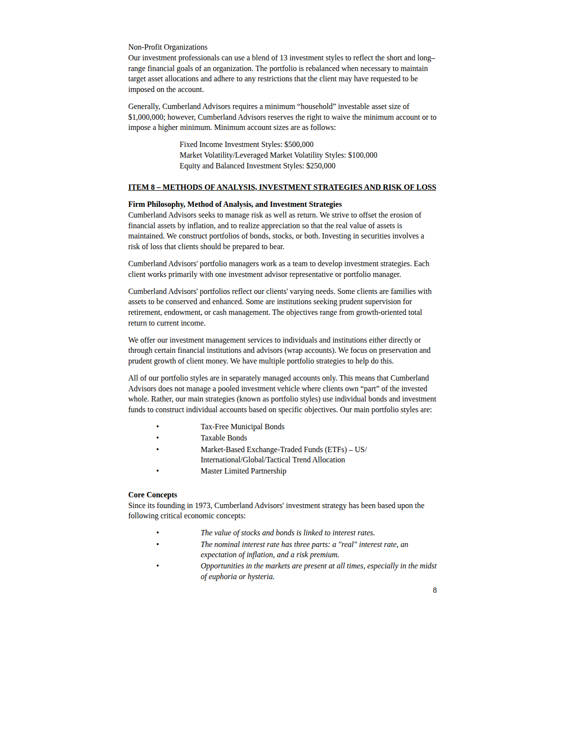Non-Profit Organizations
Our investment professionals can use a blend of 13 investment styles to reflect the short and long–range financial goals of an organization. The portfolio is rebalanced when necessary to maintain target asset allocations and adhere to any restrictions that the client may have requested to be imposed on the account.
Generally, Cumberland Advisors requires a minimum “household” investable asset size of $1,000,000; however, Cumberland Advisors reserves the right to waive the minimum account or to impose a higher minimum. Minimum account sizes are as follows:
Fixed Income Investment Styles: $500,000
Market Volatility/Leveraged Market Volatility Styles: $100,000
Equity and Balanced Investment Styles: $250,000
Item 8 – Methods of Analysis, Investment Strategies and Risk of Loss
Firm Philosophy, Method of Analysis, and Investment Strategies
Cumberland Advisors seeks to manage risk as well as return. We strive to offset the erosion of financial assets by inflation, and to realize appreciation so that the real value of assets is maintained. We construct portfolios of bonds, stocks, or both. Investing in securities involves a risk of loss that clients should be prepared to bear.
Cumberland Advisors' portfolio managers work as a team to develop investment strategies. Each client works primarily with one investment advisor representative or portfolio manager.
Cumberland Advisors' portfolios reflect our clients' varying needs. Some clients are families with assets to be conserved and enhanced. Some are institutions seeking prudent supervision for retirement, endowment, or cash management. The objectives range from growth-oriented total return to current income.
We offer our investment management services to individuals and institutions either directly or through certain financial institutions and advisors (wrap accounts). We focus on preservation and prudent growth of client money. We have multiple portfolio strategies to help do this.
All of our portfolio styles are in separately managed accounts only. This means that Cumberland Advisors does not manage a pooled investment vehicle where clients own “part” of the invested whole. Rather, our main strategies (known as portfolio styles) use individual bonds and investment funds to construct individual accounts based on specific objectives. Our main portfolio styles are:
Tax-Free Municipal Bonds
Taxable Bonds
Market-Based Exchange-Traded Funds (ETFs) – US/ International/Global/Tactical Trend Allocation
Master Limited Partnership
Core Concepts
Since its founding in 1973, Cumberland Advisors' investment strategy has been based upon the following critical economic concepts:
The value of stocks and bonds is linked to interest rates.
The nominal interest rate has three parts: a "real" interest rate, an expectation of inflation, and a risk premium.
Opportunities in the markets are present at all times, especially in the midst of euphoria or hysteria.
8